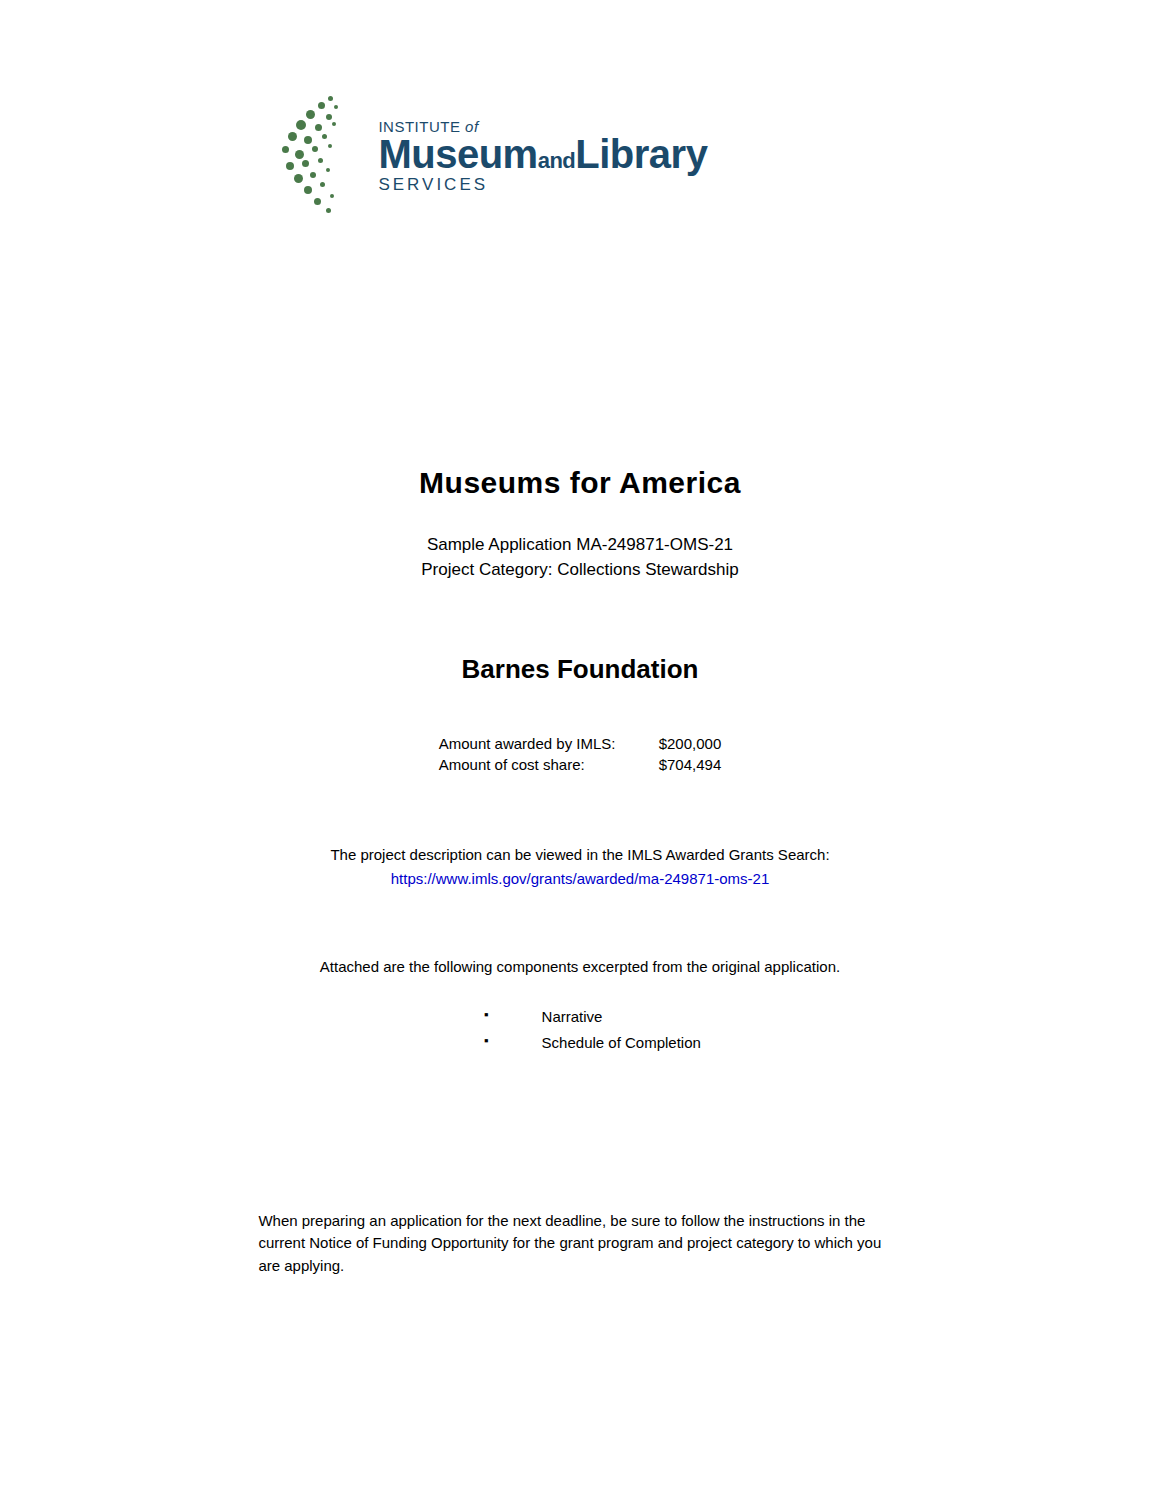INSTITUTE of
Museumand Library
SERVICES
Museums for America
Sample Application MA-249871-OMS-21
Project Category: Collections Stewardship
Barnes Foundation
| Amount awarded by IMLS: | $200,000 |
| Amount of cost share: | $704,494 |
The project description can be viewed in the IMLS Awarded Grants Search:
https://www.imls.gov/grants/awarded/ma-249871-oms-21
Attached are the following components excerpted from the original application.
Narrative
Schedule of Completion
When preparing an application for the next deadline, be sure to follow the instructions in the current Notice of Funding Opportunity for the grant program and project category to which you are applying.